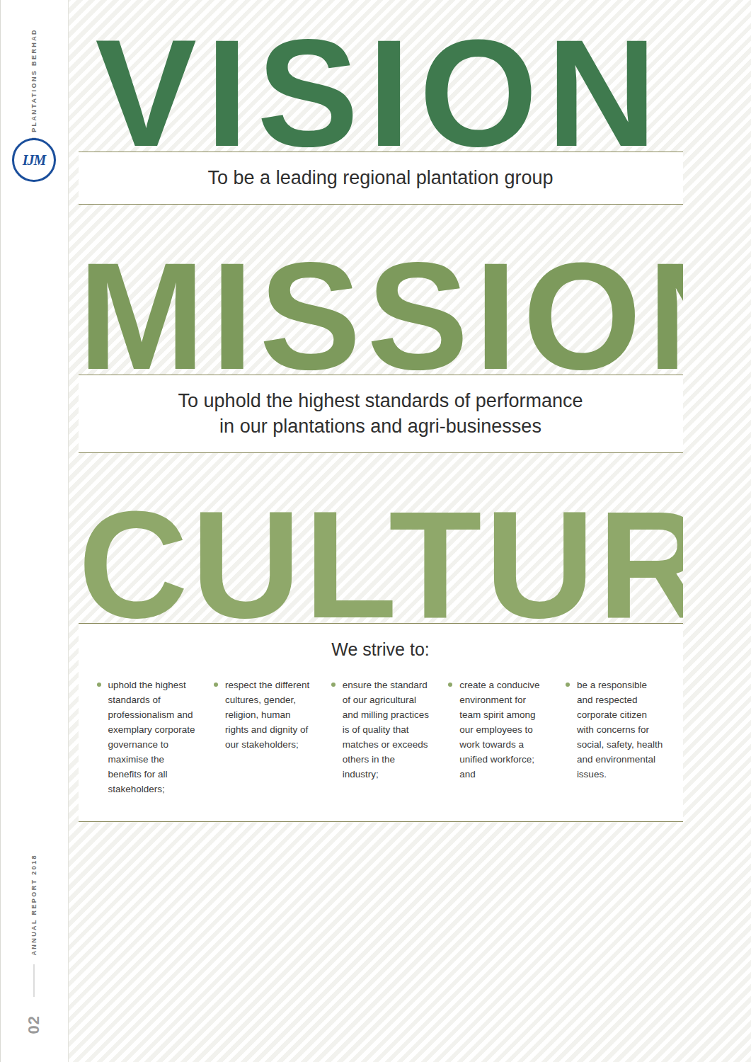IJM Plantations Berhad
IJM
Annual Report 2018
02
VISION
To be a leading regional plantation group
MISSION
To uphold the highest standards of performance
in our plantations and agri-businesses
CULTURE
We strive to:
uphold the highest standards of professionalism and exemplary corporate governance to maximise the benefits for all stakeholders;
respect the different cultures, gender, religion, human rights and dignity of our stakeholders;
ensure the standard of our agricultural and milling practices is of quality that matches or exceeds others in the industry;
create a conducive environment for team spirit among our employees to work towards a unified workforce; and
be a responsible and respected corporate citizen with concerns for social, safety, health and environmental issues.